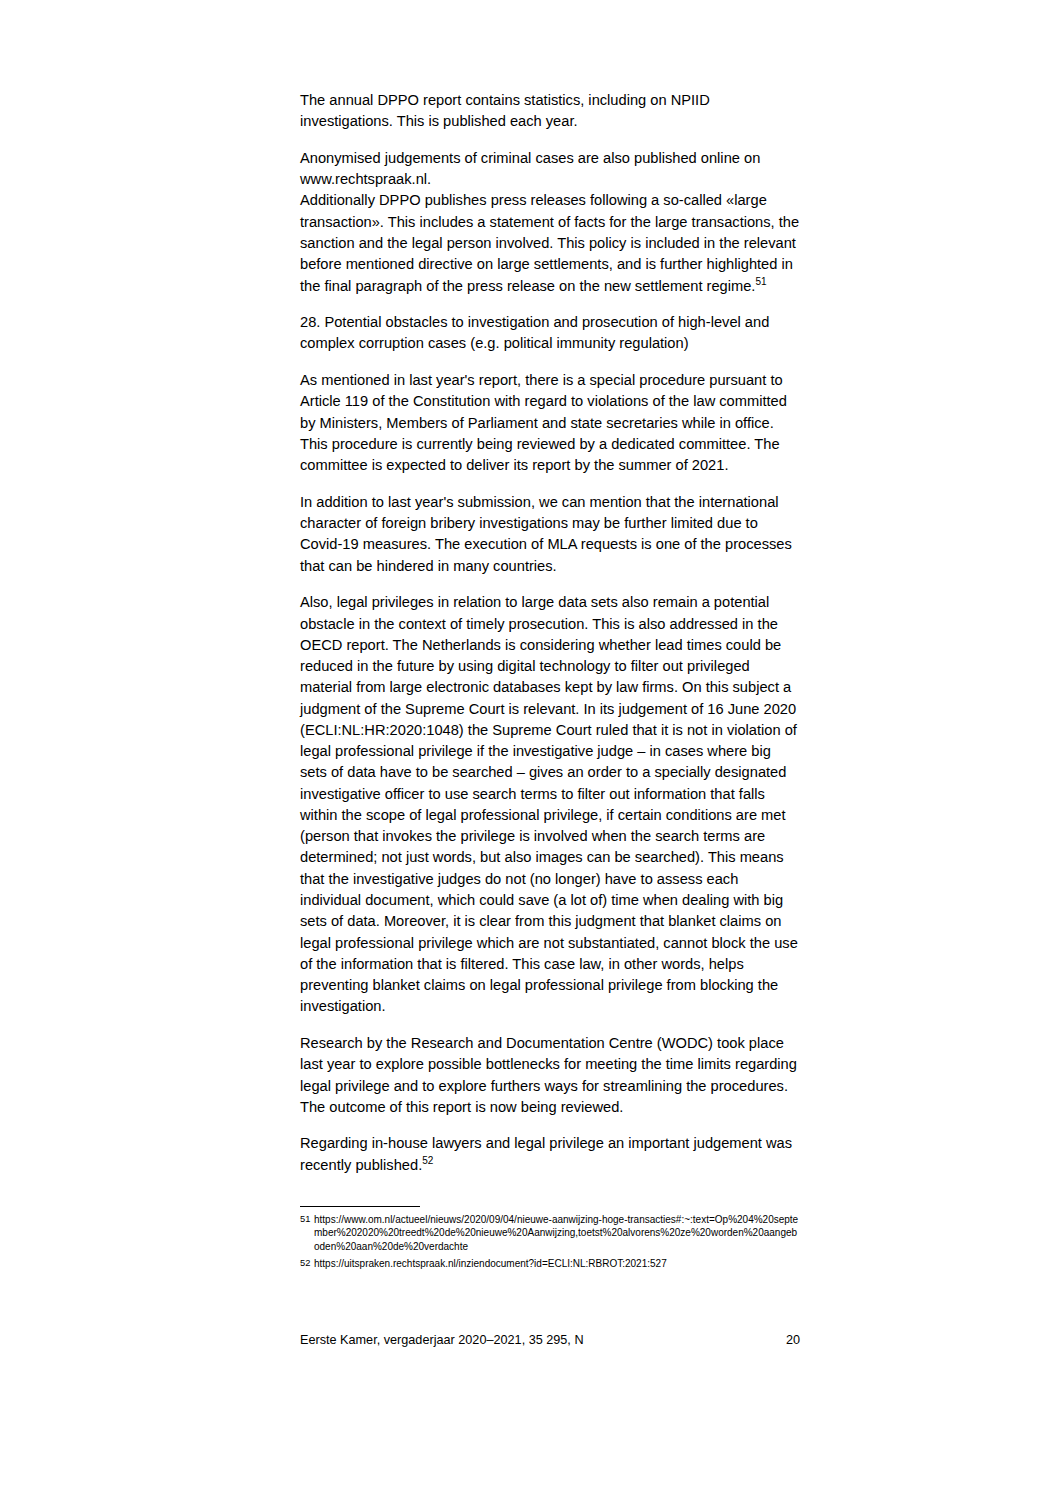The annual DPPO report contains statistics, including on NPIID investigations. This is published each year.
Anonymised judgements of criminal cases are also published online on www.rechtspraak.nl.
Additionally DPPO publishes press releases following a so-called «large transaction». This includes a statement of facts for the large transactions, the sanction and the legal person involved. This policy is included in the relevant before mentioned directive on large settlements, and is further highlighted in the final paragraph of the press release on the new settlement regime.51
28. Potential obstacles to investigation and prosecution of high-level and complex corruption cases (e.g. political immunity regulation)
As mentioned in last year's report, there is a special procedure pursuant to Article 119 of the Constitution with regard to violations of the law committed by Ministers, Members of Parliament and state secretaries while in office. This procedure is currently being reviewed by a dedicated committee. The committee is expected to deliver its report by the summer of 2021.
In addition to last year's submission, we can mention that the international character of foreign bribery investigations may be further limited due to Covid-19 measures. The execution of MLA requests is one of the processes that can be hindered in many countries.
Also, legal privileges in relation to large data sets also remain a potential obstacle in the context of timely prosecution. This is also addressed in the OECD report. The Netherlands is considering whether lead times could be reduced in the future by using digital technology to filter out privileged material from large electronic databases kept by law firms. On this subject a judgment of the Supreme Court is relevant. In its judgement of 16 June 2020 (ECLI:NL:HR:2020:1048) the Supreme Court ruled that it is not in violation of legal professional privilege if the investigative judge – in cases where big sets of data have to be searched – gives an order to a specially designated investigative officer to use search terms to filter out information that falls within the scope of legal professional privilege, if certain conditions are met (person that invokes the privilege is involved when the search terms are determined; not just words, but also images can be searched). This means that the investigative judges do not (no longer) have to assess each individual document, which could save (a lot of) time when dealing with big sets of data. Moreover, it is clear from this judgment that blanket claims on legal professional privilege which are not substantiated, cannot block the use of the information that is filtered. This case law, in other words, helps preventing blanket claims on legal professional privilege from blocking the investigation.
Research by the Research and Documentation Centre (WODC) took place last year to explore possible bottlenecks for meeting the time limits regarding legal privilege and to explore furthers ways for streamlining the procedures. The outcome of this report is now being reviewed.
Regarding in-house lawyers and legal privilege an important judgement was recently published.52
51 https://www.om.nl/actueel/nieuws/2020/09/04/nieuwe-aanwijzing-hoge-transacties#:~:text=Op%204%20september%202020%20treedt%20de%20nieuwe%20Aanwijzing,toetst%20alvorens%20ze%20worden%20aangeboden%20aan%20de%20verdachte
52 https://uitspraken.rechtspraak.nl/inziendocument?id=ECLI:NL:RBROT:2021:527
Eerste Kamer, vergaderjaar 2020–2021, 35 295, N 20